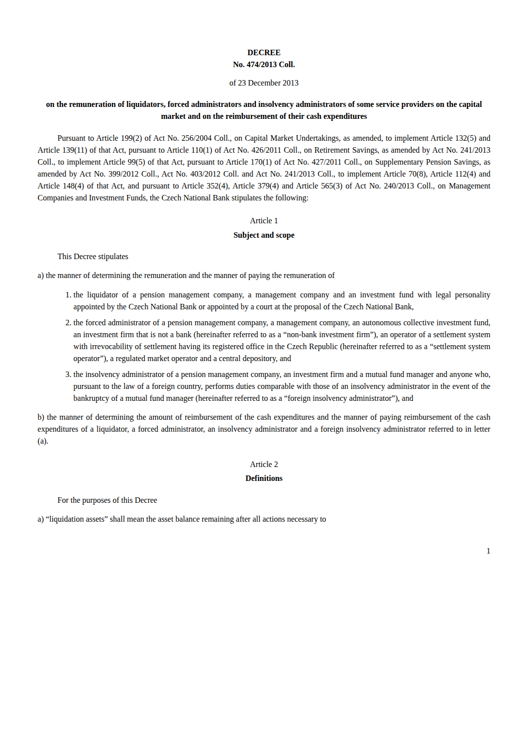DECREE
No. 474/2013 Coll.
of 23 December 2013
on the remuneration of liquidators, forced administrators and insolvency administrators of some service providers on the capital market and on the reimbursement of their cash expenditures
Pursuant to Article 199(2) of Act No. 256/2004 Coll., on Capital Market Undertakings, as amended, to implement Article 132(5) and Article 139(11) of that Act, pursuant to Article 110(1) of Act No. 426/2011 Coll., on Retirement Savings, as amended by Act No. 241/2013 Coll., to implement Article 99(5) of that Act, pursuant to Article 170(1) of Act No. 427/2011 Coll., on Supplementary Pension Savings, as amended by Act No. 399/2012 Coll., Act No. 403/2012 Coll. and Act No. 241/2013 Coll., to implement Article 70(8), Article 112(4) and Article 148(4) of that Act, and pursuant to Article 352(4), Article 379(4) and Article 565(3) of Act No. 240/2013 Coll., on Management Companies and Investment Funds, the Czech National Bank stipulates the following:
Article 1
Subject and scope
This Decree stipulates
a) the manner of determining the remuneration and the manner of paying the remuneration of
the liquidator of a pension management company, a management company and an investment fund with legal personality appointed by the Czech National Bank or appointed by a court at the proposal of the Czech National Bank,
the forced administrator of a pension management company, a management company, an autonomous collective investment fund, an investment firm that is not a bank (hereinafter referred to as a “non-bank investment firm”), an operator of a settlement system with irrevocability of settlement having its registered office in the Czech Republic (hereinafter referred to as a “settlement system operator”), a regulated market operator and a central depository, and
the insolvency administrator of a pension management company, an investment firm and a mutual fund manager and anyone who, pursuant to the law of a foreign country, performs duties comparable with those of an insolvency administrator in the event of the bankruptcy of a mutual fund manager (hereinafter referred to as a “foreign insolvency administrator”), and
b) the manner of determining the amount of reimbursement of the cash expenditures and the manner of paying reimbursement of the cash expenditures of a liquidator, a forced administrator, an insolvency administrator and a foreign insolvency administrator referred to in letter (a).
Article 2
Definitions
For the purposes of this Decree
a) “liquidation assets” shall mean the asset balance remaining after all actions necessary to
1